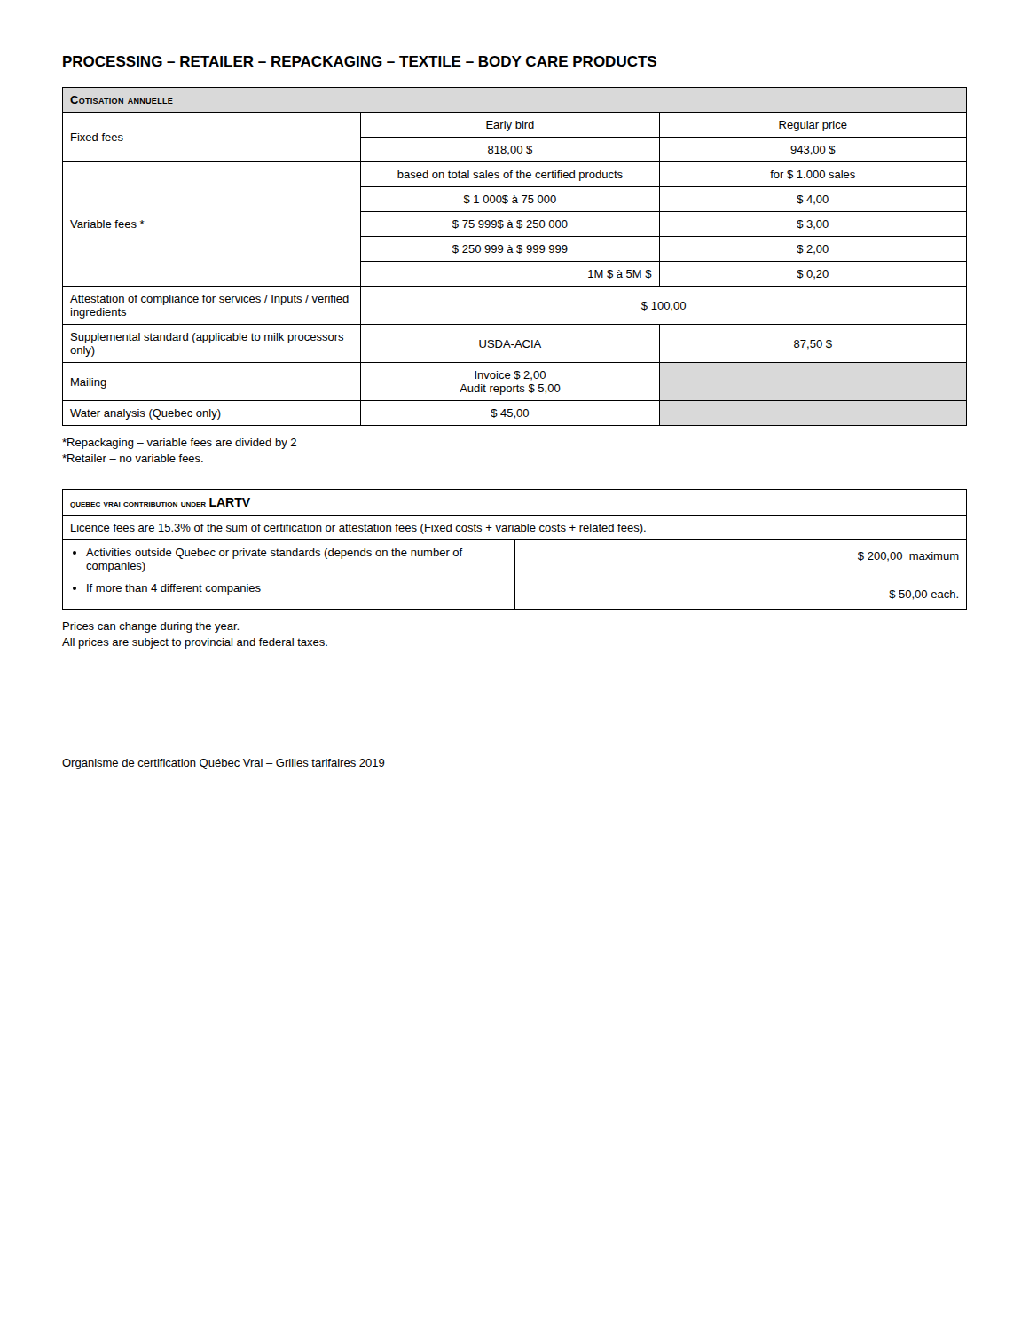PROCESSING – RETAILER – REPACKAGING – TEXTILE – BODY CARE PRODUCTS
| Cotisation annuelle |
| Fixed fees | Early bird | Regular price |
| 818,00 $ | 943,00 $ |
| Variable fees * | based on total sales of the certified products | for $ 1.000 sales |
| $ 1 000$ à 75 000 | $ 4,00 |
| $ 75 999$ à $ 250 000 | $ 3,00 |
| $ 250 999 à $ 999 999 | $ 2,00 |
| 1M $ à 5M $ | $ 0,20 |
| Attestation of compliance for services / Inputs / verified ingredients | $ 100,00 |
| Supplemental standard (applicable to milk processors only) | USDA-ACIA | 87,50 $ |
| Mailing | Invoice $ 2,00 Audit reports $ 5,00 | |
| Water analysis (Quebec only) | $ 45,00 | |
*Repackaging – variable fees are divided by 2
*Retailer – no variable fees.
| quebec vrai contribution under LARTV |
| Licence fees are 15.3% of the sum of certification or attestation fees (Fixed costs + variable costs + related fees). |
| Activities outside Quebec or private standards (depends on the number of companies) If more than 4 different companies | $ 200,00 maximum $ 50,00 each. |
Prices can change during the year.
All prices are subject to provincial and federal taxes.
Organisme de certification Québec Vrai – Grilles tarifaires 2019